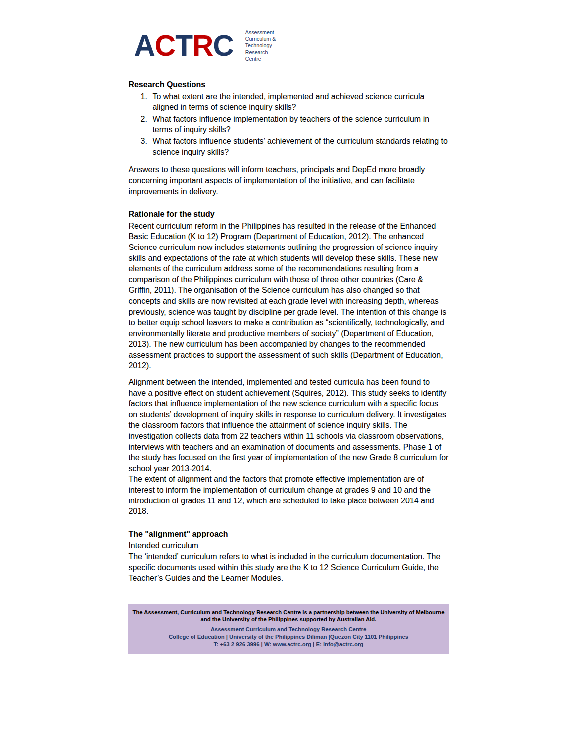| A C T R C | Assessment Curriculum & Technology Research Centre |
Research Questions
To what extent are the intended, implemented and achieved science curricula aligned in terms of science inquiry skills?
What factors influence implementation by teachers of the science curriculum in terms of inquiry skills?
What factors influence students’ achievement of the curriculum standards relating to science inquiry skills?
Answers to these questions will inform teachers, principals and DepEd more broadly concerning important aspects of implementation of the initiative, and can facilitate improvements in delivery.
Rationale for the study
Recent curriculum reform in the Philippines has resulted in the release of the Enhanced Basic Education (K to 12) Program (Department of Education, 2012). The enhanced Science curriculum now includes statements outlining the progression of science inquiry skills and expectations of the rate at which students will develop these skills. These new elements of the curriculum address some of the recommendations resulting from a comparison of the Philippines curriculum with those of three other countries (Care & Griffin, 2011). The organisation of the Science curriculum has also changed so that concepts and skills are now revisited at each grade level with increasing depth, whereas previously, science was taught by discipline per grade level. The intention of this change is to better equip school leavers to make a contribution as “scientifically, technologically, and environmentally literate and productive members of society” (Department of Education, 2013). The new curriculum has been accompanied by changes to the recommended assessment practices to support the assessment of such skills (Department of Education, 2012).
Alignment between the intended, implemented and tested curricula has been found to have a positive effect on student achievement (Squires, 2012). This study seeks to identify factors that influence implementation of the new science curriculum with a specific focus on students’ development of inquiry skills in response to curriculum delivery. It investigates the classroom factors that influence the attainment of science inquiry skills. The investigation collects data from 22 teachers within 11 schools via classroom observations, interviews with teachers and an examination of documents and assessments. Phase 1 of the study has focused on the first year of implementation of the new Grade 8 curriculum for school year 2013-2014.
The extent of alignment and the factors that promote effective implementation are of interest to inform the implementation of curriculum change at grades 9 and 10 and the introduction of grades 11 and 12, which are scheduled to take place between 2014 and 2018.
The "alignment" approach
Intended curriculum
The ‘intended’ curriculum refers to what is included in the curriculum documentation. The specific documents used within this study are the K to 12 Science Curriculum Guide, the Teacher’s Guides and the Learner Modules.
The Assessment, Curriculum and Technology Research Centre is a partnership between the University of Melbourne
and the University of the Philippines supported by Australian Aid.
Assessment Curriculum and Technology Research Centre
College of Education | University of the Philippines Diliman |Quezon City 1101 Philippines
T: +63 2 926 3996 | W: www.actrc.org | E: info@actrc.org